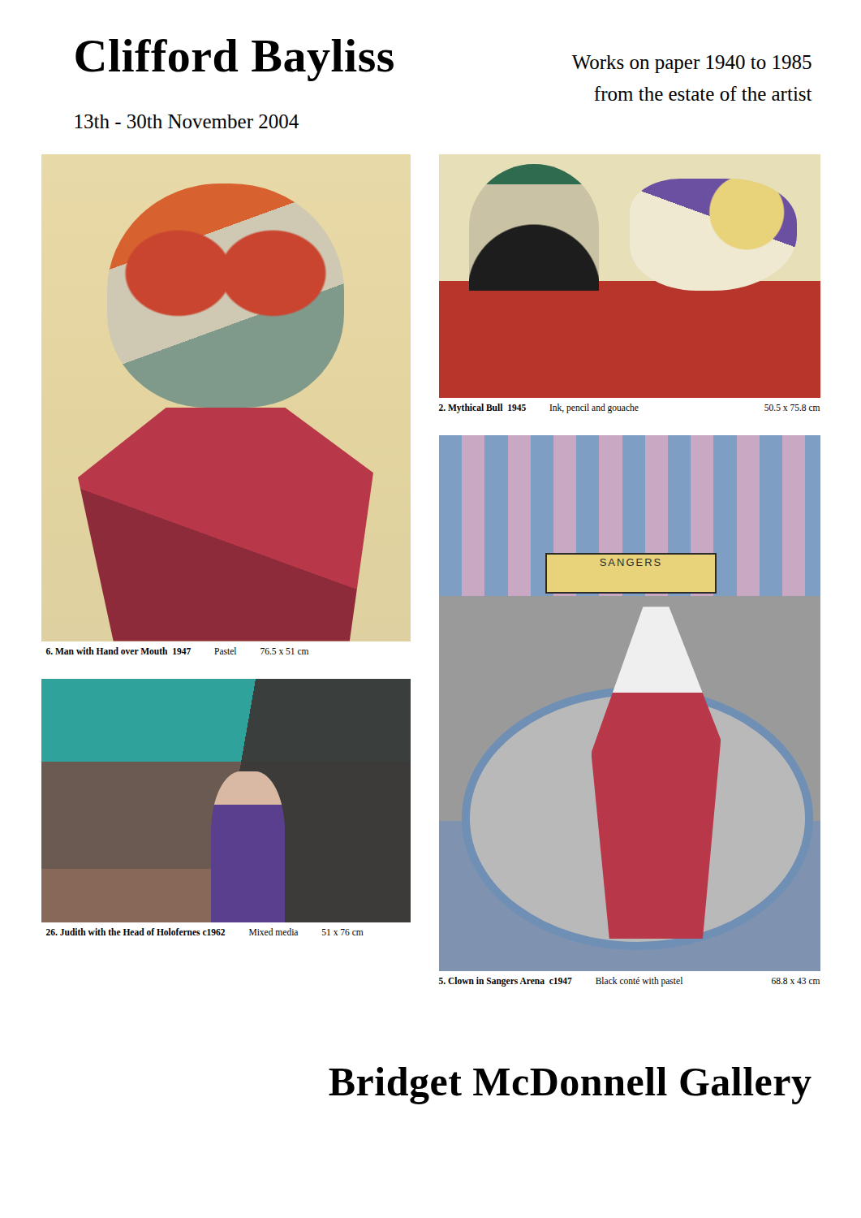Clifford Bayliss
Works on paper 1940 to 1985
from the estate of the artist
13th - 30th November 2004
6. Man with Hand over Mouth 1947 Pastel 76.5 x 51 cm
26. Judith with the Head of Holofernes c1962 Mixed media 51 x 76 cm
2. Mythical Bull 1945 Ink, pencil and gouache 50.5 x 75.8 cm
SANGERS
5. Clown in Sangers Arena c1947 Black conté with pastel 68.8 x 43 cm
Bridget McDonnell Gallery